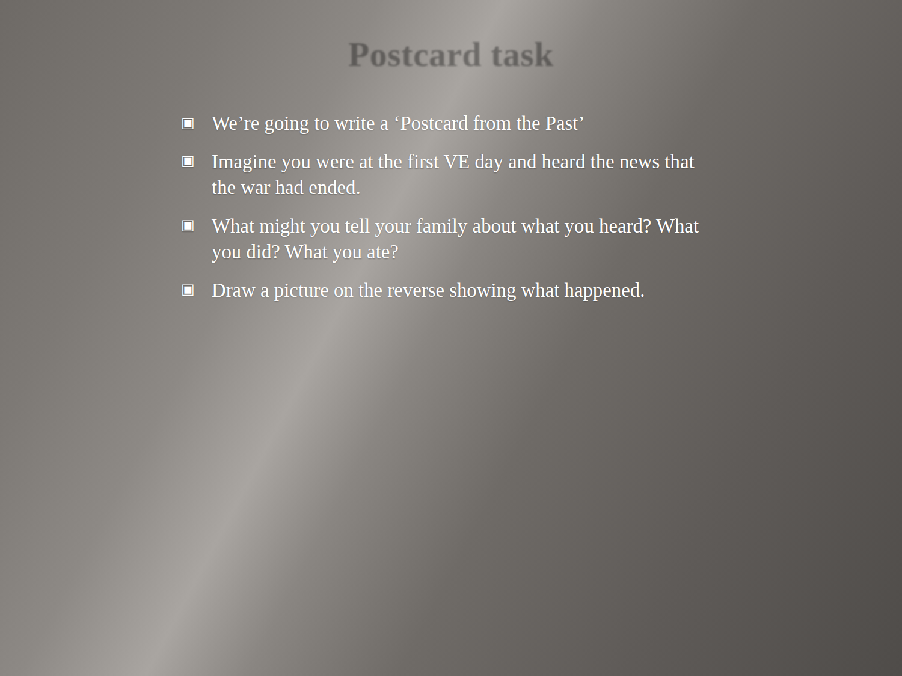Postcard task
We’re going to write a ‘Postcard from the Past’
Imagine you were at the first VE day and heard the news that the war had ended.
What might you tell your family about what you heard? What you did? What you ate?
Draw a picture on the reverse showing what happened.